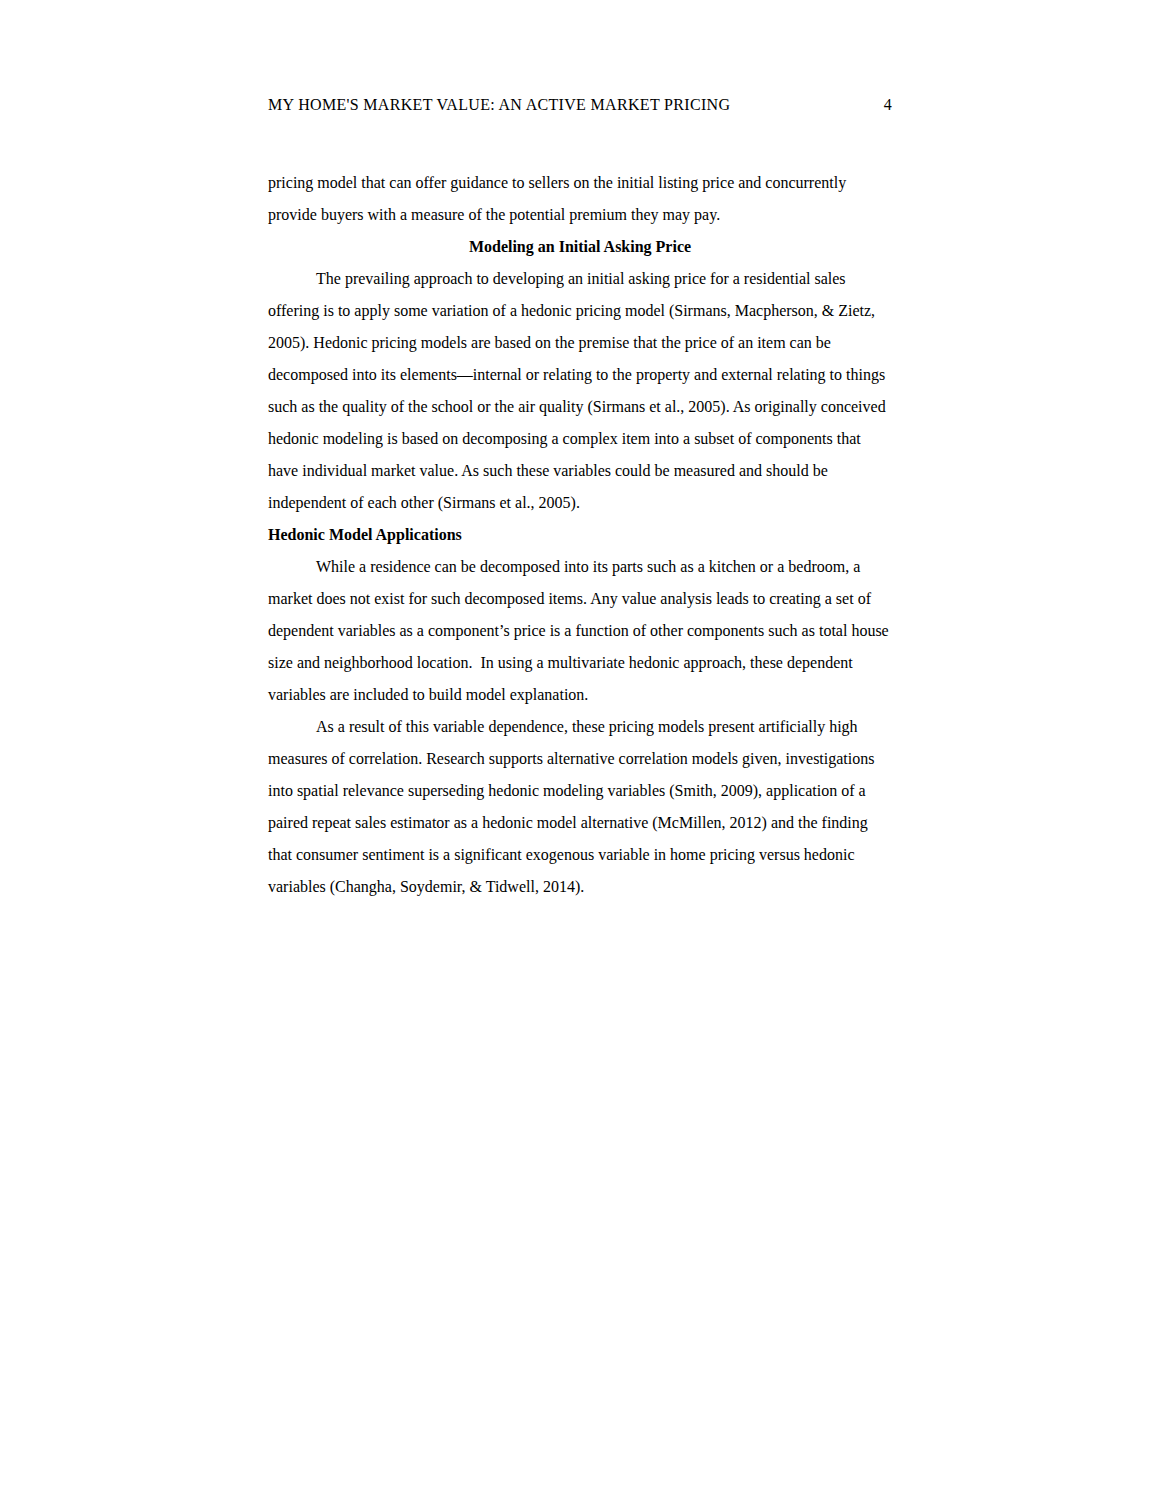My Home's Market Value: An Active Market Pricing 4
pricing model that can offer guidance to sellers on the initial listing price and concurrently provide buyers with a measure of the potential premium they may pay.
Modeling an Initial Asking Price
The prevailing approach to developing an initial asking price for a residential sales offering is to apply some variation of a hedonic pricing model (Sirmans, Macpherson, & Zietz, 2005). Hedonic pricing models are based on the premise that the price of an item can be decomposed into its elements—internal or relating to the property and external relating to things such as the quality of the school or the air quality (Sirmans et al., 2005). As originally conceived hedonic modeling is based on decomposing a complex item into a subset of components that have individual market value. As such these variables could be measured and should be independent of each other (Sirmans et al., 2005).
Hedonic Model Applications
While a residence can be decomposed into its parts such as a kitchen or a bedroom, a market does not exist for such decomposed items. Any value analysis leads to creating a set of dependent variables as a component’s price is a function of other components such as total house size and neighborhood location. In using a multivariate hedonic approach, these dependent variables are included to build model explanation.
As a result of this variable dependence, these pricing models present artificially high measures of correlation. Research supports alternative correlation models given, investigations into spatial relevance superseding hedonic modeling variables (Smith, 2009), application of a paired repeat sales estimator as a hedonic model alternative (McMillen, 2012) and the finding that consumer sentiment is a significant exogenous variable in home pricing versus hedonic variables (Changha, Soydemir, & Tidwell, 2014).